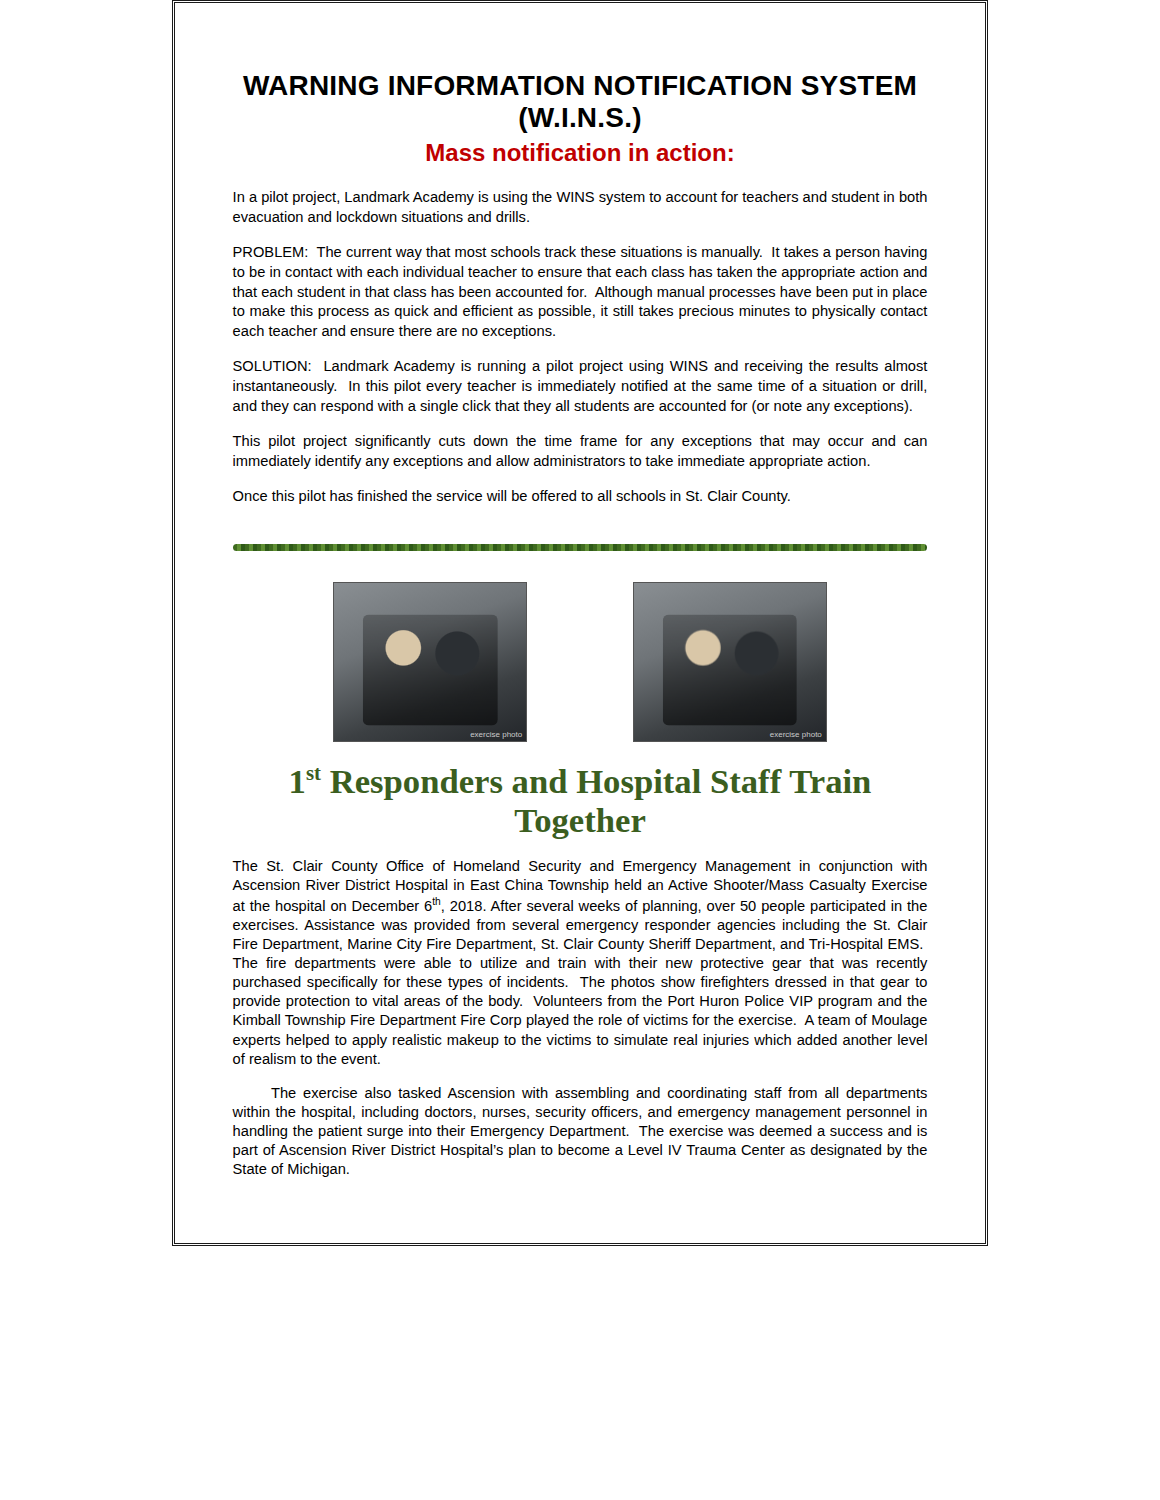WARNING INFORMATION NOTIFICATION SYSTEM (W.I.N.S.)
Mass notification in action:
In a pilot project, Landmark Academy is using the WINS system to account for teachers and student in both evacuation and lockdown situations and drills.
PROBLEM: The current way that most schools track these situations is manually. It takes a person having to be in contact with each individual teacher to ensure that each class has taken the appropriate action and that each student in that class has been accounted for. Although manual processes have been put in place to make this process as quick and efficient as possible, it still takes precious minutes to physically contact each teacher and ensure there are no exceptions.
SOLUTION: Landmark Academy is running a pilot project using WINS and receiving the results almost instantaneously. In this pilot every teacher is immediately notified at the same time of a situation or drill, and they can respond with a single click that they all students are accounted for (or note any exceptions).
This pilot project significantly cuts down the time frame for any exceptions that may occur and can immediately identify any exceptions and allow administrators to take immediate appropriate action.
Once this pilot has finished the service will be offered to all schools in St. Clair County.
exercise photo
exercise photo
1st Responders and Hospital Staff Train Together
The St. Clair County Office of Homeland Security and Emergency Management in conjunction with Ascension River District Hospital in East China Township held an Active Shooter/Mass Casualty Exercise at the hospital on December 6th, 2018. After several weeks of planning, over 50 people participated in the exercises. Assistance was provided from several emergency responder agencies including the St. Clair Fire Department, Marine City Fire Department, St. Clair County Sheriff Department, and Tri-Hospital EMS. The fire departments were able to utilize and train with their new protective gear that was recently purchased specifically for these types of incidents. The photos show firefighters dressed in that gear to provide protection to vital areas of the body. Volunteers from the Port Huron Police VIP program and the Kimball Township Fire Department Fire Corp played the role of victims for the exercise. A team of Moulage experts helped to apply realistic makeup to the victims to simulate real injuries which added another level of realism to the event.
The exercise also tasked Ascension with assembling and coordinating staff from all departments within the hospital, including doctors, nurses, security officers, and emergency management personnel in handling the patient surge into their Emergency Department. The exercise was deemed a success and is part of Ascension River District Hospital’s plan to become a Level IV Trauma Center as designated by the State of Michigan.